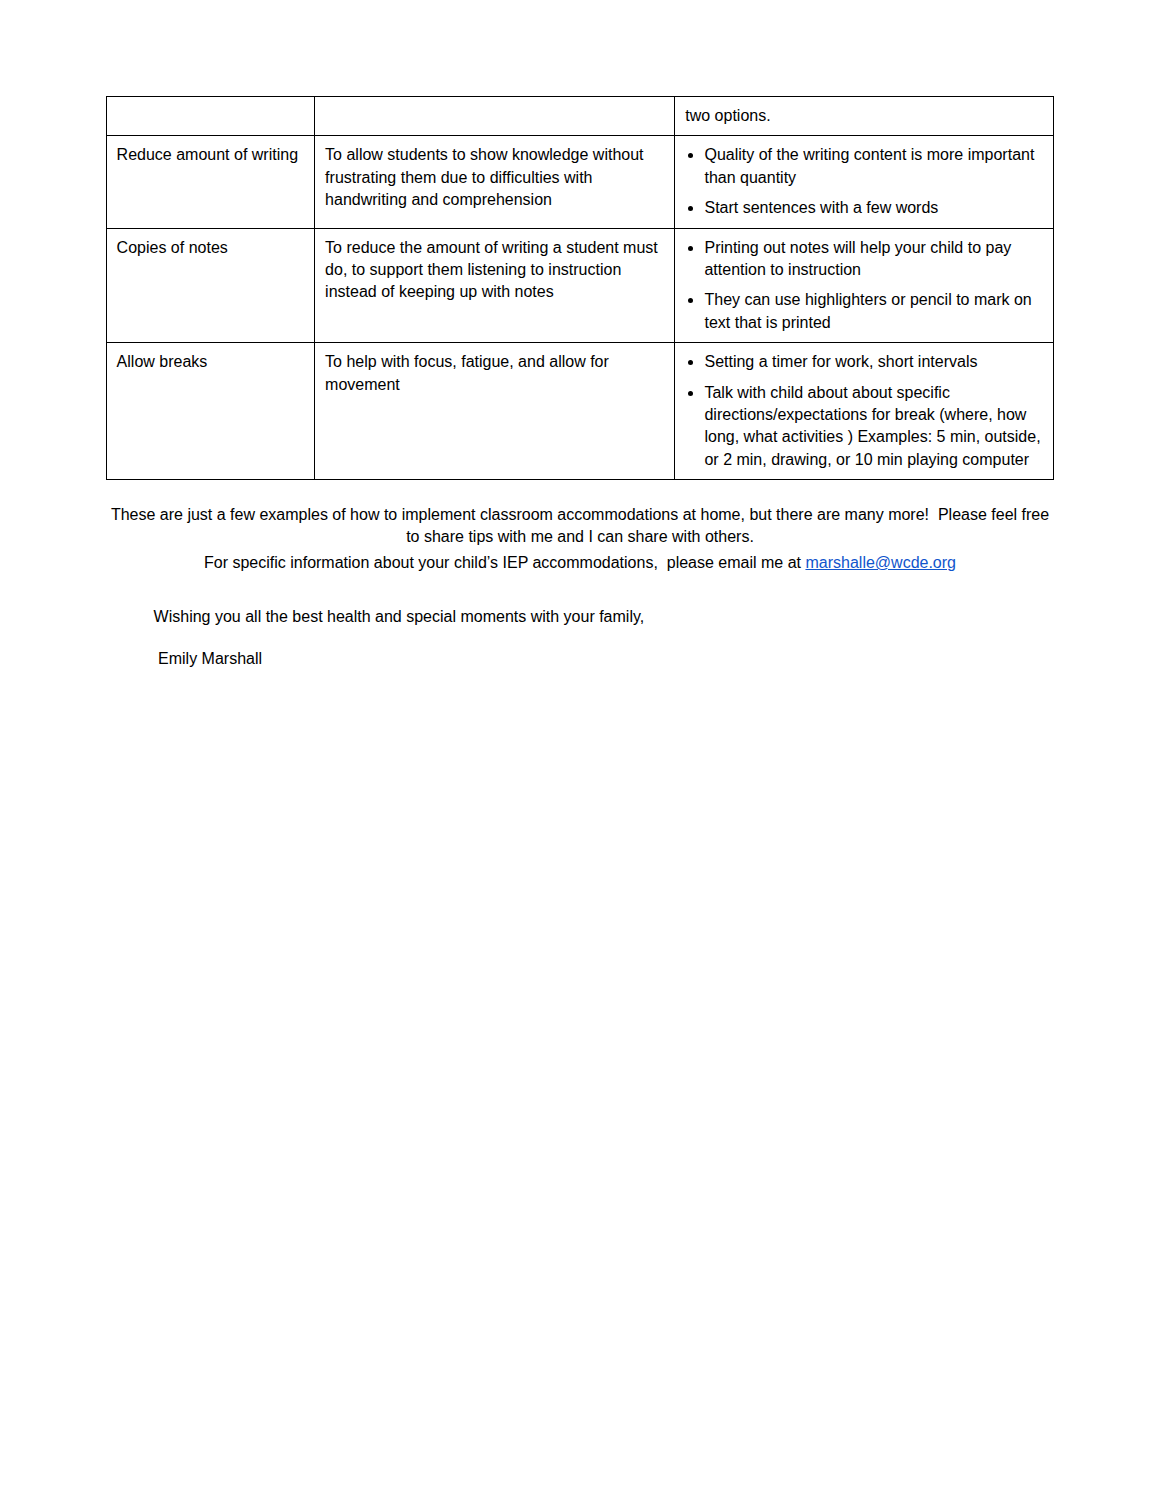| | | two options. |
| Reduce amount of writing | To allow students to show knowledge without frustrating them due to difficulties with handwriting and comprehension | Quality of the writing content is more important than quantity Start sentences with a few words |
| Copies of notes | To reduce the amount of writing a student must do, to support them listening to instruction instead of keeping up with notes | Printing out notes will help your child to pay attention to instruction They can use highlighters or pencil to mark on text that is printed |
| Allow breaks | To help with focus, fatigue, and allow for movement | Setting a timer for work, short intervals Talk with child about about specific directions/expectations for break (where, how long, what activities ) Examples: 5 min, outside, or 2 min, drawing, or 10 min playing computer |
These are just a few examples of how to implement classroom accommodations at home, but there are many more! Please feel free to share tips with me and I can share with others.
For specific information about your child’s IEP accommodations, please email me at marshalle@wcde.org
Wishing you all the best health and special moments with your family,
Emily Marshall